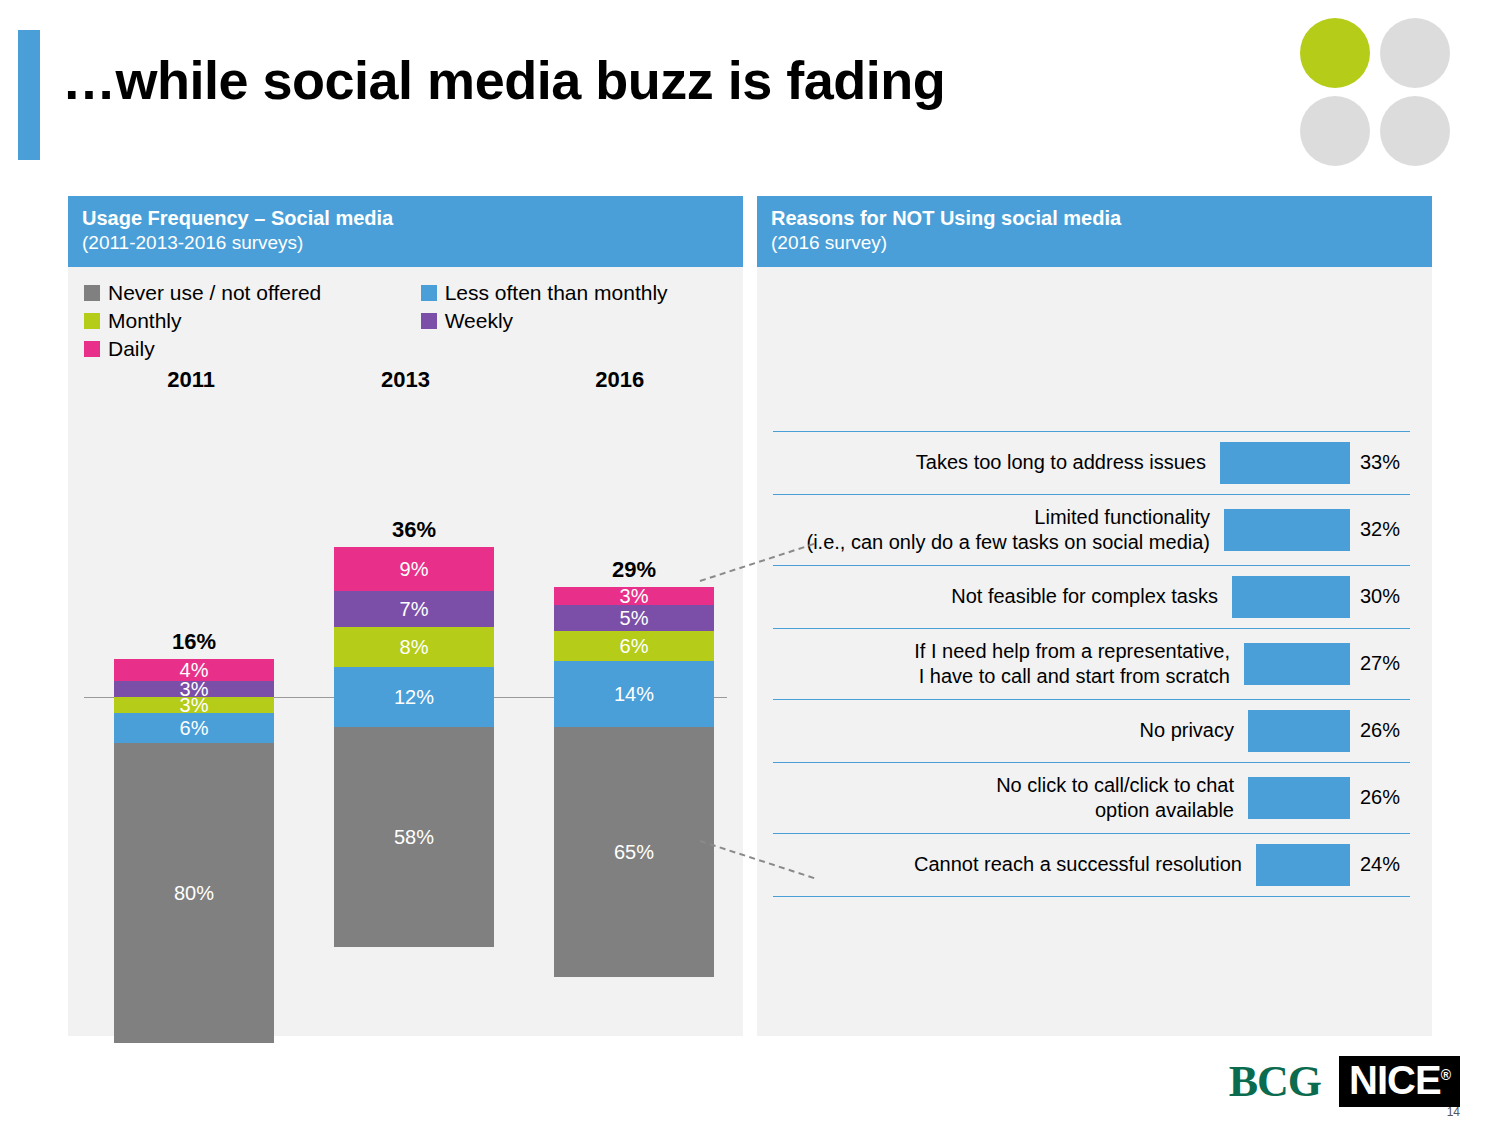…while social media buzz is fading
Usage Frequency – Social media (2011-2013-2016 surveys)
Never use / not offered
Less often than monthly
Monthly
Weekly
Daily
201120132016
16%
4%
3%
3%
6%
80%
36%
9%
7%
8%
12%
58%
29%
3%
5%
6%
14%
65%
Reasons for NOT Using social media (2016 survey)
Takes too long to address issues
33%
Limited functionality
(i.e., can only do a few tasks on social media)
32%
Not feasible for complex tasks
30%
If I need help from a representative,
I have to call and start from scratch
27%
No privacy
26%
No click to call/click to chat
option available
26%
Cannot reach a successful resolution
24%
BCG
NICE®
14